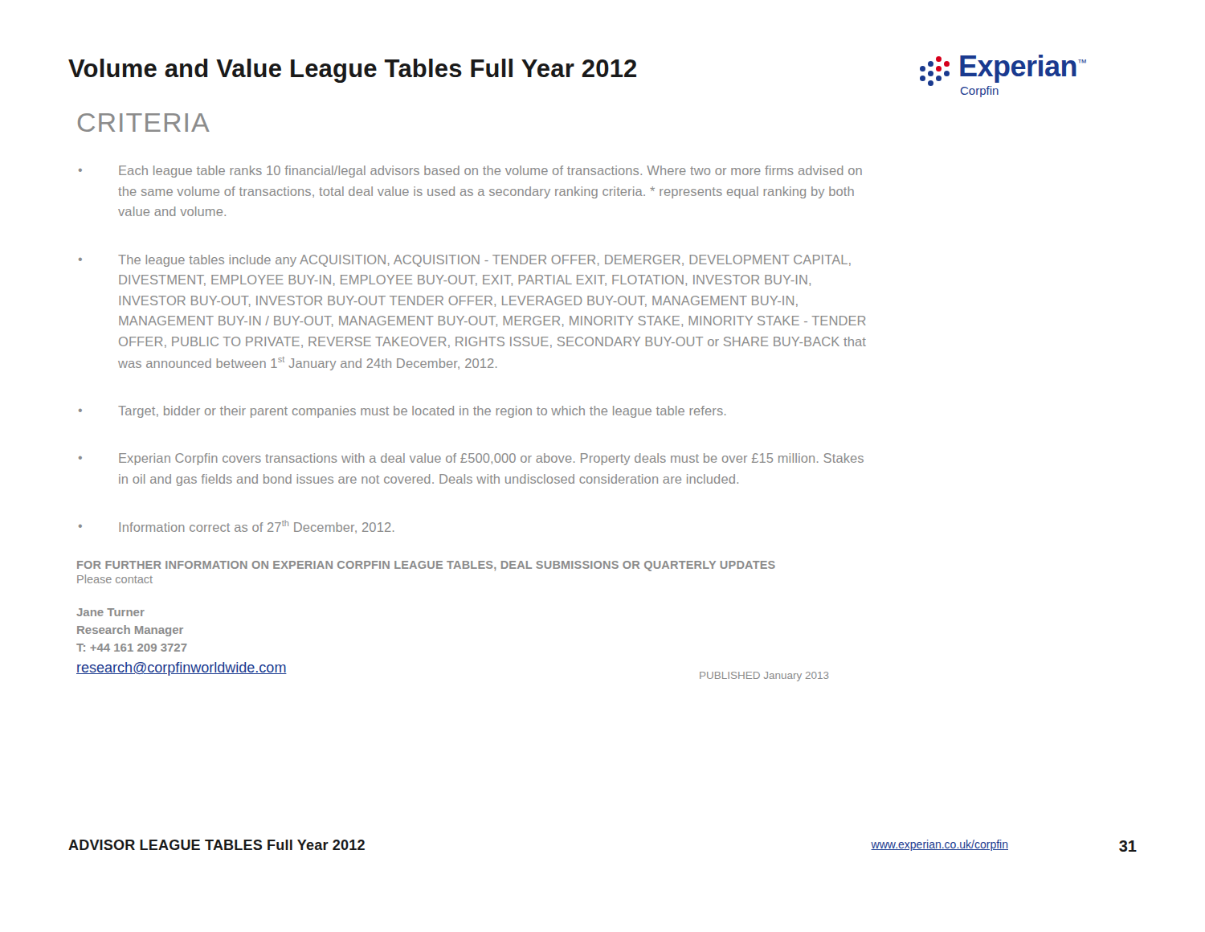Volume and Value League Tables Full Year 2012
CRITERIA
Experian™
Corpfin
•
Each league table ranks 10 financial/legal advisors based on the volume of transactions. Where two or more firms advised on the same volume of transactions, total deal value is used as a secondary ranking criteria. * represents equal ranking by both value and volume.
•
The league tables include any ACQUISITION, ACQUISITION - TENDER OFFER, DEMERGER, DEVELOPMENT CAPITAL, DIVESTMENT, EMPLOYEE BUY-IN, EMPLOYEE BUY-OUT, EXIT, PARTIAL EXIT, FLOTATION, INVESTOR BUY-IN, INVESTOR BUY-OUT, INVESTOR BUY-OUT TENDER OFFER, LEVERAGED BUY-OUT, MANAGEMENT BUY-IN, MANAGEMENT BUY-IN / BUY-OUT, MANAGEMENT BUY-OUT, MERGER, MINORITY STAKE, MINORITY STAKE - TENDER OFFER, PUBLIC TO PRIVATE, REVERSE TAKEOVER, RIGHTS ISSUE, SECONDARY BUY-OUT or SHARE BUY-BACK that was announced between 1st January and 24th December, 2012.
•
Target, bidder or their parent companies must be located in the region to which the league table refers.
•
Experian Corpfin covers transactions with a deal value of £500,000 or above. Property deals must be over £15 million. Stakes in oil and gas fields and bond issues are not covered. Deals with undisclosed consideration are included.
•
Information correct as of 27th December, 2012.
FOR FURTHER INFORMATION ON EXPERIAN CORPFIN LEAGUE TABLES, DEAL SUBMISSIONS OR QUARTERLY UPDATES
Please contact
Jane Turner
Research Manager
T: +44 161 209 3727
research@corpfinworldwide.com
PUBLISHED January 2013
ADVISOR LEAGUE TABLES Full Year 2012
www.experian.co.uk/corpfin
31